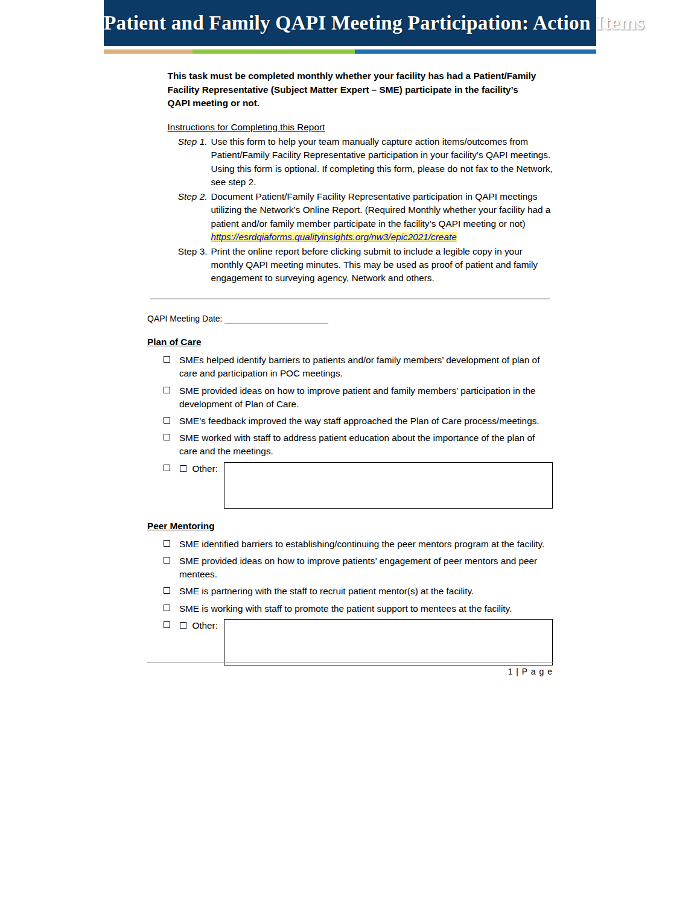Patient and Family QAPI Meeting Participation: Action Items
This task must be completed monthly whether your facility has had a Patient/Family Facility Representative (Subject Matter Expert – SME) participate in the facility’s QAPI meeting or not.
Instructions for Completing this Report
Step 1.
Use this form to help your team manually capture action items/outcomes from Patient/Family Facility Representative participation in your facility’s QAPI meetings. Using this form is optional. If completing this form, please do not fax to the Network, see step 2.
Step 2.
Document Patient/Family Facility Representative participation in QAPI meetings utilizing the Network’s Online Report. (Required Monthly whether your facility had a patient and/or family member participate in the facility’s QAPI meeting or not)
https://esrdqiaforms.qualityinsights.org/nw3/epic2021/create
Step 3.
Print the online report before clicking submit to include a legible copy in your monthly QAPI meeting minutes. This may be used as proof of patient and family engagement to surveying agency, Network and others.
QAPI Meeting Date: ______________________
Plan of Care
SMEs helped identify barriers to patients and/or family members’ development of plan of care and participation in POC meetings.
SME provided ideas on how to improve patient and family members’ participation in the development of Plan of Care.
SME’s feedback improved the way staff approached the Plan of Care process/meetings.
SME worked with staff to address patient education about the importance of the plan of care and the meetings.
☐ Other:
Peer Mentoring
SME identified barriers to establishing/continuing the peer mentors program at the facility.
SME provided ideas on how to improve patients’ engagement of peer mentors and peer mentees.
SME is partnering with the staff to recruit patient mentor(s) at the facility.
SME is working with staff to promote the patient support to mentees at the facility.
☐ Other:
1 | P a g e